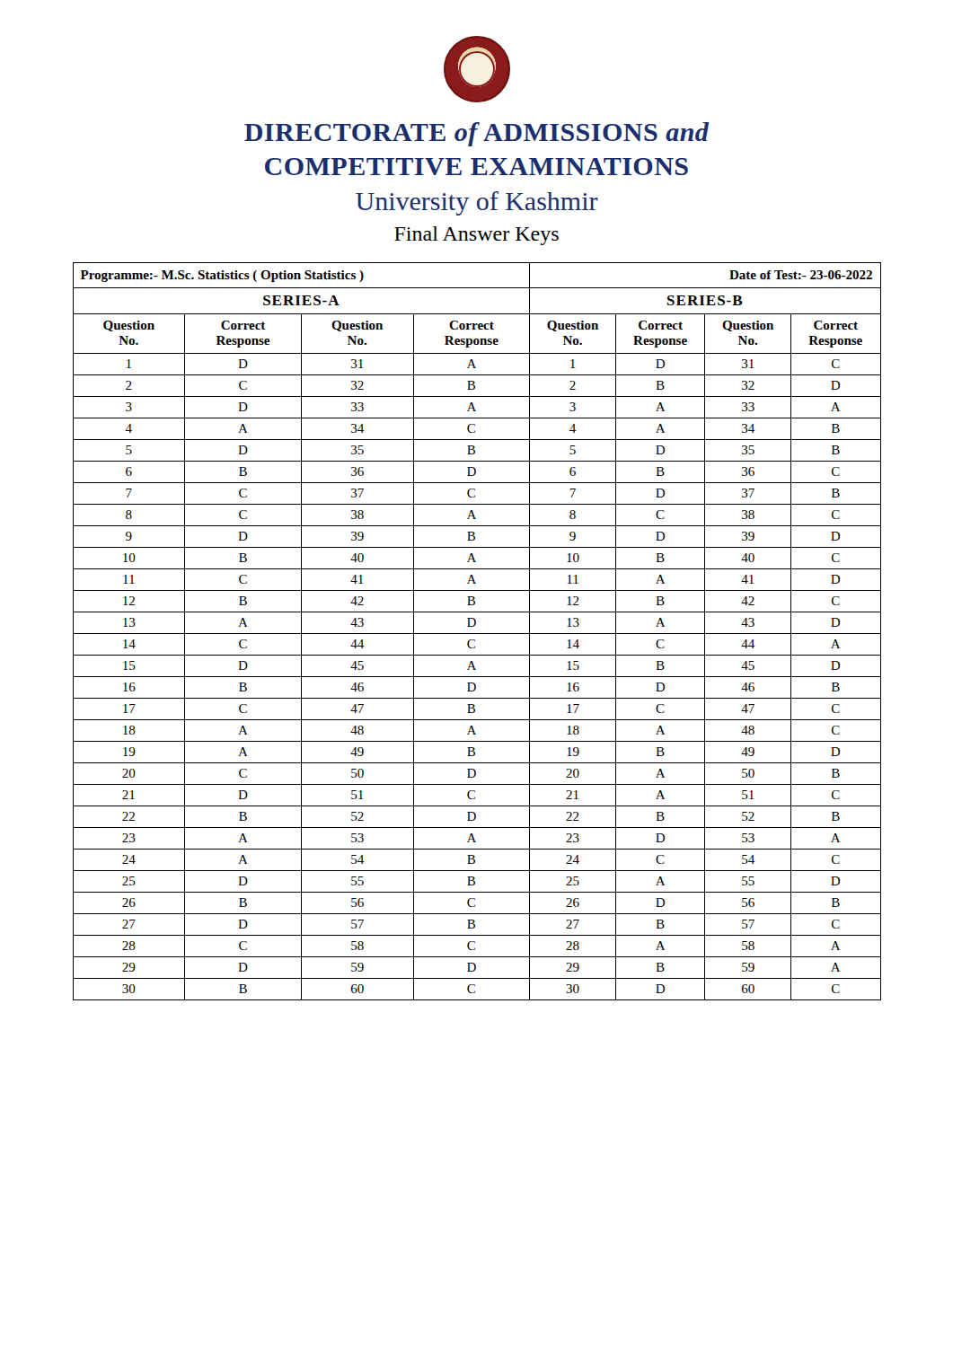DIRECTORATE of ADMISSIONS and
COMPETITIVE EXAMINATIONS
University of Kashmir
Final Answer Keys
| Programme:- M.Sc. Statistics ( Option Statistics ) | Date of Test:- 23-06-2022 |
| SERIES-A | SERIES-B |
| Question No. | Correct Response | Question No. | Correct Response | Question No. | Correct Response | Question No. | Correct Response |
| 1 | D | 31 | A | 1 | D | 31 | C |
| 2 | C | 32 | B | 2 | B | 32 | D |
| 3 | D | 33 | A | 3 | A | 33 | A |
| 4 | A | 34 | C | 4 | A | 34 | B |
| 5 | D | 35 | B | 5 | D | 35 | B |
| 6 | B | 36 | D | 6 | B | 36 | C |
| 7 | C | 37 | C | 7 | D | 37 | B |
| 8 | C | 38 | A | 8 | C | 38 | C |
| 9 | D | 39 | B | 9 | D | 39 | D |
| 10 | B | 40 | A | 10 | B | 40 | C |
| 11 | C | 41 | A | 11 | A | 41 | D |
| 12 | B | 42 | B | 12 | B | 42 | C |
| 13 | A | 43 | D | 13 | A | 43 | D |
| 14 | C | 44 | C | 14 | C | 44 | A |
| 15 | D | 45 | A | 15 | B | 45 | D |
| 16 | B | 46 | D | 16 | D | 46 | B |
| 17 | C | 47 | B | 17 | C | 47 | C |
| 18 | A | 48 | A | 18 | A | 48 | C |
| 19 | A | 49 | B | 19 | B | 49 | D |
| 20 | C | 50 | D | 20 | A | 50 | B |
| 21 | D | 51 | C | 21 | A | 51 | C |
| 22 | B | 52 | D | 22 | B | 52 | B |
| 23 | A | 53 | A | 23 | D | 53 | A |
| 24 | A | 54 | B | 24 | C | 54 | C |
| 25 | D | 55 | B | 25 | A | 55 | D |
| 26 | B | 56 | C | 26 | D | 56 | B |
| 27 | D | 57 | B | 27 | B | 57 | C |
| 28 | C | 58 | C | 28 | A | 58 | A |
| 29 | D | 59 | D | 29 | B | 59 | A |
| 30 | B | 60 | C | 30 | D | 60 | C |